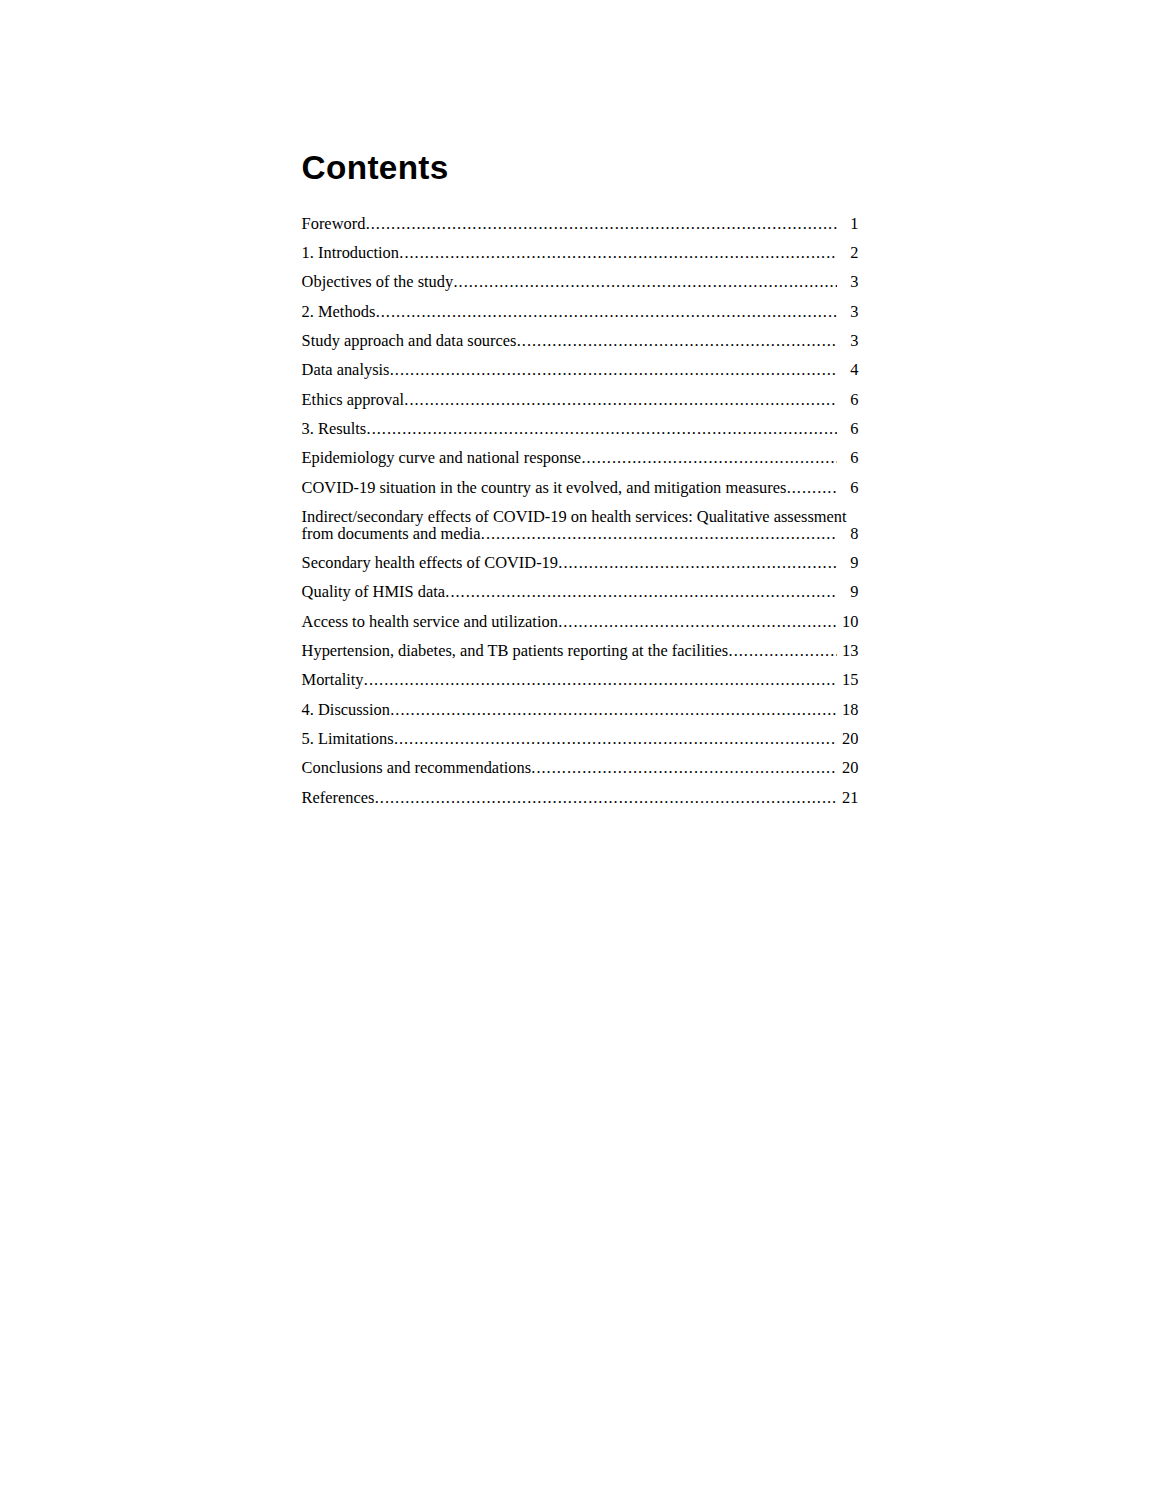Contents
Foreword .................................................................................................................. 1
1. Introduction ......................................................................................................... 2
Objectives of the study ....................................................................................... 3
2. Methods .............................................................................................................. 3
Study approach and data sources ............................................................................. 3
Data analysis ................................................................................................. 4
Ethics approval ............................................................................................. 6
3. Results ................................................................................................................ 6
Epidemiology curve and national response ................................................................. 6
COVID-19 situation in the country as it evolved, and mitigation measures ............. 6
Indirect/secondary effects of COVID-19 on health services: Qualitative assessment
from documents and media ....................................................................................... 8
Secondary health effects of COVID-19 ......................................................................... 9
Quality of HMIS data ....................................................................................... 9
Access to health service and utilization ....................................................................... 10
Hypertension, diabetes, and TB patients reporting at the facilities ............................. 13
Mortality ......................................................................................................... 15
4. Discussion .......................................................................................................... 18
5. Limitations ......................................................................................................... 20
Conclusions and recommendations ....................................................................... 20
References .............................................................................................................. 21